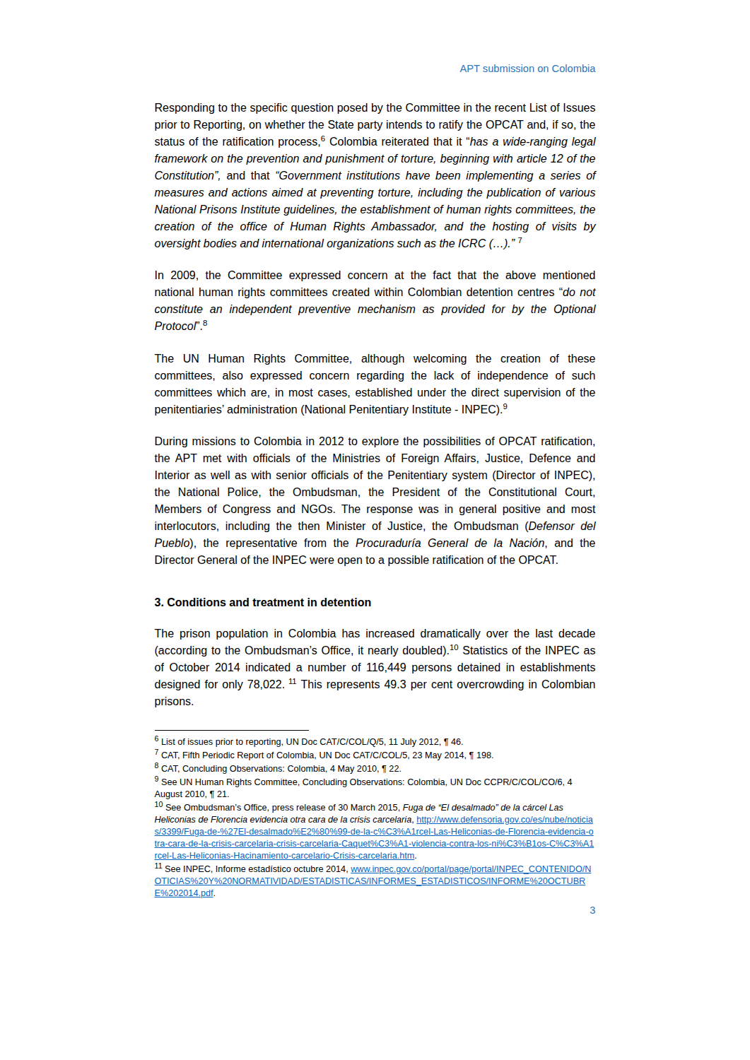APT submission on Colombia
Responding to the specific question posed by the Committee in the recent List of Issues prior to Reporting, on whether the State party intends to ratify the OPCAT and, if so, the status of the ratification process,6 Colombia reiterated that it “has a wide-ranging legal framework on the prevention and punishment of torture, beginning with article 12 of the Constitution”, and that “Government institutions have been implementing a series of measures and actions aimed at preventing torture, including the publication of various National Prisons Institute guidelines, the establishment of human rights committees, the creation of the office of Human Rights Ambassador, and the hosting of visits by oversight bodies and international organizations such as the ICRC (…).” 7
In 2009, the Committee expressed concern at the fact that the above mentioned national human rights committees created within Colombian detention centres “do not constitute an independent preventive mechanism as provided for by the Optional Protocol”.8
The UN Human Rights Committee, although welcoming the creation of these committees, also expressed concern regarding the lack of independence of such committees which are, in most cases, established under the direct supervision of the penitentiaries’ administration (National Penitentiary Institute - INPEC).9
During missions to Colombia in 2012 to explore the possibilities of OPCAT ratification, the APT met with officials of the Ministries of Foreign Affairs, Justice, Defence and Interior as well as with senior officials of the Penitentiary system (Director of INPEC), the National Police, the Ombudsman, the President of the Constitutional Court, Members of Congress and NGOs. The response was in general positive and most interlocutors, including the then Minister of Justice, the Ombudsman (Defensor del Pueblo), the representative from the Procuraduría General de la Nación, and the Director General of the INPEC were open to a possible ratification of the OPCAT.
3. Conditions and treatment in detention
The prison population in Colombia has increased dramatically over the last decade (according to the Ombudsman’s Office, it nearly doubled).10 Statistics of the INPEC as of October 2014 indicated a number of 116,449 persons detained in establishments designed for only 78,022. 11 This represents 49.3 per cent overcrowding in Colombian prisons.
6 List of issues prior to reporting, UN Doc CAT/C/COL/Q/5, 11 July 2012, ¶ 46.
7 CAT, Fifth Periodic Report of Colombia, UN Doc CAT/C/COL/5, 23 May 2014, ¶ 198.
8 CAT, Concluding Observations: Colombia, 4 May 2010, ¶ 22.
9 See UN Human Rights Committee, Concluding Observations: Colombia, UN Doc CCPR/C/COL/CO/6, 4 August 2010, ¶ 21.
10 See Ombudsman’s Office, press release of 30 March 2015, Fuga de “El desalmado” de la cárcel Las Heliconias de Florencia evidencia otra cara de la crisis carcelaria, http://www.defensoria.gov.co/es/nube/noticias/3399/Fuga-de-%27El-desalmado%E2%80%99-de-la-c%C3%A1rcel-Las-Heliconias-de-Florencia-evidencia-otra-cara-de-la-crisis-carcelaria-crisis-carcelaria-Caquet%C3%A1-violencia-contra-los-ni%C3%B1os-C%C3%A1rcel-Las-Heliconias-Hacinamiento-carcelario-Crisis-carcelaria.htm.
11 See INPEC, Informe estadístico octubre 2014, www.inpec.gov.co/portal/page/portal/INPEC_CONTENIDO/NOTICIAS%20Y%20NORMATIVIDAD/ESTADISTICAS/INFORMES_ESTADISTICOS/INFORME%20OCTUBRE%202014.pdf.
3